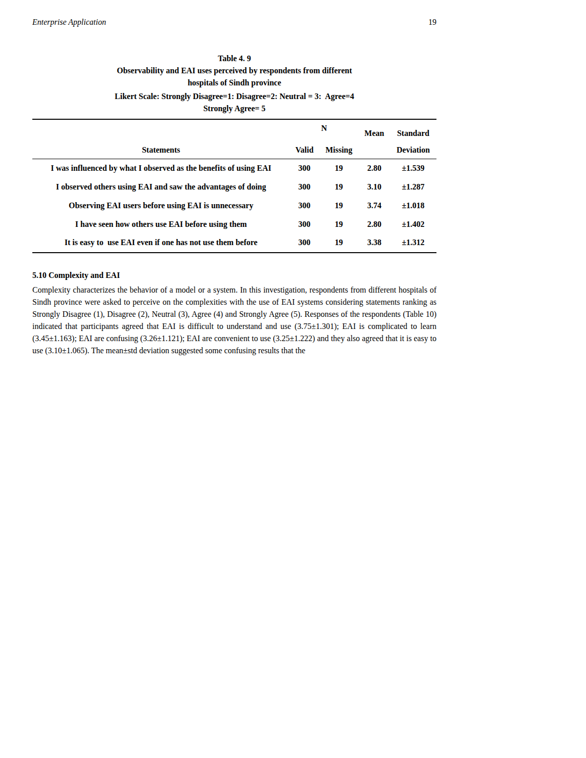Enterprise Application 19
Table 4. 9 Observability and EAI uses perceived by respondents from different hospitals of Sindh province
Likert Scale: Strongly Disagree=1: Disagree=2: Neutral = 3: Agree=4
Strongly Agree= 5
| Statements | N | Mean | Standard |
| --- | --- | --- | --- |
| Valid | Missing | | Deviation |
| I was influenced by what I observed as the benefits of using EAI | 300 | 19 | 2.80 | ±1.539 |
| I observed others using EAI and saw the advantages of doing | 300 | 19 | 3.10 | ±1.287 |
| Observing EAI users before using EAI is unnecessary | 300 | 19 | 3.74 | ±1.018 |
| I have seen how others use EAI before using them | 300 | 19 | 2.80 | ±1.402 |
| It is easy to use EAI even if one has not use them before | 300 | 19 | 3.38 | ±1.312 |
5.10 Complexity and EAI
Complexity characterizes the behavior of a model or a system. In this investigation, respondents from different hospitals of Sindh province were asked to perceive on the complexities with the use of EAI systems considering statements ranking as Strongly Disagree (1), Disagree (2), Neutral (3), Agree (4) and Strongly Agree (5). Responses of the respondents (Table 10) indicated that participants agreed that EAI is difficult to understand and use (3.75±1.301); EAI is complicated to learn (3.45±1.163); EAI are confusing (3.26±1.121); EAI are convenient to use (3.25±1.222) and they also agreed that it is easy to use (3.10±1.065). The mean±std deviation suggested some confusing results that the